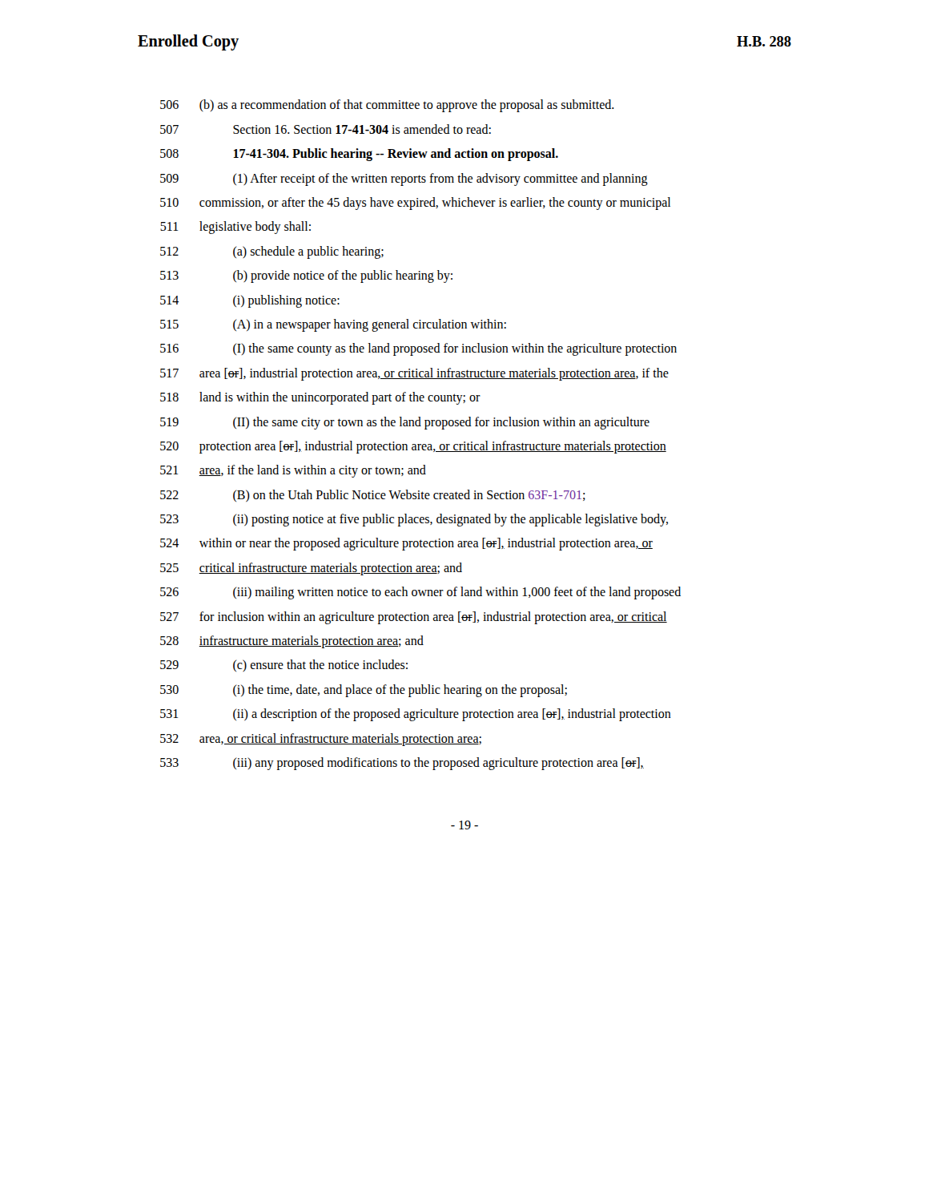Enrolled Copy H.B. 288
506(b) as a recommendation of that committee to approve the proposal as submitted.
507 Section 16. Section 17-41-304 is amended to read:
50817-41-304. Public hearing -- Review and action on proposal.
509(1) After receipt of the written reports from the advisory committee and planning
510 commission, or after the 45 days have expired, whichever is earlier, the county or municipal
511 legislative body shall:
512(a) schedule a public hearing;
513(b) provide notice of the public hearing by:
514(i) publishing notice:
515(A) in a newspaper having general circulation within:
516(I) the same county as the land proposed for inclusion within the agriculture protection
517 area [or], industrial protection area, or critical infrastructure materials protection area, if the
518 land is within the unincorporated part of the county; or
519(II) the same city or town as the land proposed for inclusion within an agriculture
520 protection area [or], industrial protection area, or critical infrastructure materials protection
521 area, if the land is within a city or town; and
522(B) on the Utah Public Notice Website created in Section 63F-1-701;
523(ii) posting notice at five public places, designated by the applicable legislative body,
524 within or near the proposed agriculture protection area [or], industrial protection area, or
525 critical infrastructure materials protection area; and
526(iii) mailing written notice to each owner of land within 1,000 feet of the land proposed
527 for inclusion within an agriculture protection area [or], industrial protection area, or critical
528 infrastructure materials protection area; and
529(c) ensure that the notice includes:
530(i) the time, date, and place of the public hearing on the proposal;
531(ii) a description of the proposed agriculture protection area [or], industrial protection
532 area, or critical infrastructure materials protection area;
533(iii) any proposed modifications to the proposed agriculture protection area [or],
- 19 -